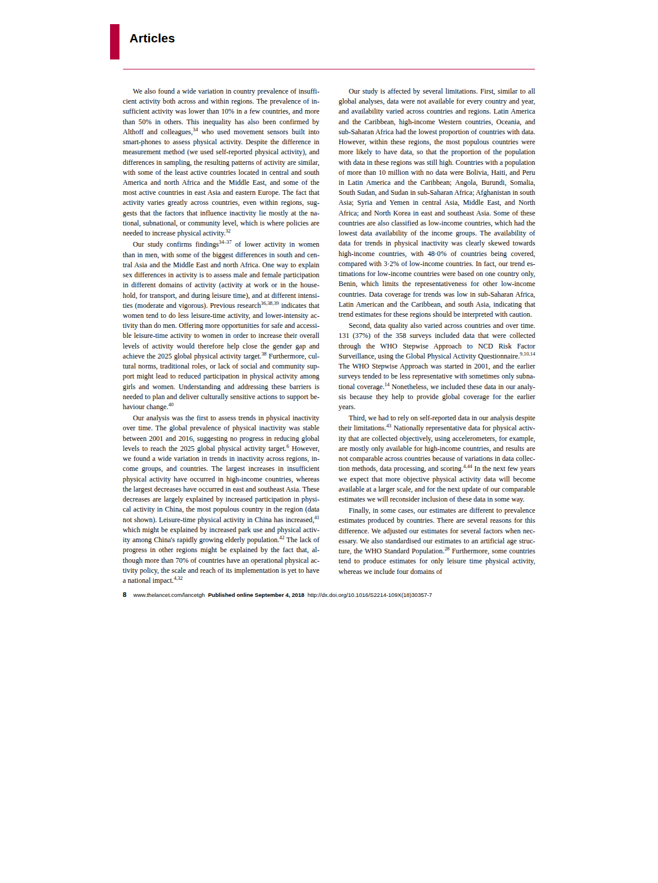Articles
We also found a wide variation in country prevalence of insufficient activity both across and within regions. The prevalence of insufficient activity was lower than 10% in a few countries, and more than 50% in others. This inequality has also been confirmed by Althoff and colleagues,34 who used movement sensors built into smart-phones to assess physical activity. Despite the difference in measurement method (we used self-reported physical activity), and differences in sampling, the resulting patterns of activity are similar, with some of the least active countries located in central and south America and north Africa and the Middle East, and some of the most active countries in east Asia and eastern Europe. The fact that activity varies greatly across countries, even within regions, suggests that the factors that influence inactivity lie mostly at the national, subnational, or community level, which is where policies are needed to increase physical activity.32
Our study confirms findings34–37 of lower activity in women than in men, with some of the biggest differences in south and central Asia and the Middle East and north Africa. One way to explain sex differences in activity is to assess male and female participation in different domains of activity (activity at work or in the house-hold, for transport, and during leisure time), and at different intensities (moderate and vigorous). Previous research36,38,39 indicates that women tend to do less leisure-time activity, and lower-intensity activity than do men. Offering more opportunities for safe and accessible leisure-time activity to women in order to increase their overall levels of activity would therefore help close the gender gap and achieve the 2025 global physical activity target.38 Furthermore, cultural norms, traditional roles, or lack of social and community support might lead to reduced participation in physical activity among girls and women. Understanding and addressing these barriers is needed to plan and deliver culturally sensitive actions to support behaviour change.40
Our analysis was the first to assess trends in physical inactivity over time. The global prevalence of physical inactivity was stable between 2001 and 2016, suggesting no progress in reducing global levels to reach the 2025 global physical activity target.6 However, we found a wide variation in trends in inactivity across regions, income groups, and countries. The largest increases in insufficient physical activity have occurred in high-income countries, whereas the largest decreases have occurred in east and southeast Asia. These decreases are largely explained by increased participation in physical activity in China, the most populous country in the region (data not shown). Leisure-time physical activity in China has increased,41 which might be explained by increased park use and physical activity among China's rapidly growing elderly population.42 The lack of progress in other regions might be explained by the fact that, although more than 70% of countries have an operational physical activity policy, the scale and reach of its implementation is yet to have a national impact.4,32
Our study is affected by several limitations. First, similar to all global analyses, data were not available for every country and year, and availability varied across countries and regions. Latin America and the Caribbean, high-income Western countries, Oceania, and sub-Saharan Africa had the lowest proportion of countries with data. However, within these regions, the most populous countries were more likely to have data, so that the proportion of the population with data in these regions was still high. Countries with a population of more than 10 million with no data were Bolivia, Haiti, and Peru in Latin America and the Caribbean; Angola, Burundi, Somalia, South Sudan, and Sudan in sub-Saharan Africa; Afghanistan in south Asia; Syria and Yemen in central Asia, Middle East, and North Africa; and North Korea in east and southeast Asia. Some of these countries are also classified as low-income countries, which had the lowest data availability of the income groups. The availability of data for trends in physical inactivity was clearly skewed towards high-income countries, with 48·0% of countries being covered, compared with 3·2% of low-income countries. In fact, our trend estimations for low-income countries were based on one country only, Benin, which limits the representativeness for other low-income countries. Data coverage for trends was low in sub-Saharan Africa, Latin American and the Caribbean, and south Asia, indicating that trend estimates for these regions should be interpreted with caution.
Second, data quality also varied across countries and over time. 131 (37%) of the 358 surveys included data that were collected through the WHO Stepwise Approach to NCD Risk Factor Surveillance, using the Global Physical Activity Questionnaire.9,10,14 The WHO Stepwise Approach was started in 2001, and the earlier surveys tended to be less representative with sometimes only subnational coverage.14 Nonetheless, we included these data in our analysis because they help to provide global coverage for the earlier years.
Third, we had to rely on self-reported data in our analysis despite their limitations.43 Nationally representative data for physical activity that are collected objectively, using accelerometers, for example, are mostly only available for high-income countries, and results are not comparable across countries because of variations in data collection methods, data processing, and scoring.4,44 In the next few years we expect that more objective physical activity data will become available at a larger scale, and for the next update of our comparable estimates we will reconsider inclusion of these data in some way.
Finally, in some cases, our estimates are different to prevalence estimates produced by countries. There are several reasons for this difference. We adjusted our estimates for several factors when necessary. We also standardised our estimates to an artificial age structure, the WHO Standard Population.28 Furthermore, some countries tend to produce estimates for only leisure time physical activity, whereas we include four domains of
8 www.thelancet.com/lancetgh Published online September 4, 2018 http://dx.doi.org/10.1016/S2214-109X(18)30357-7